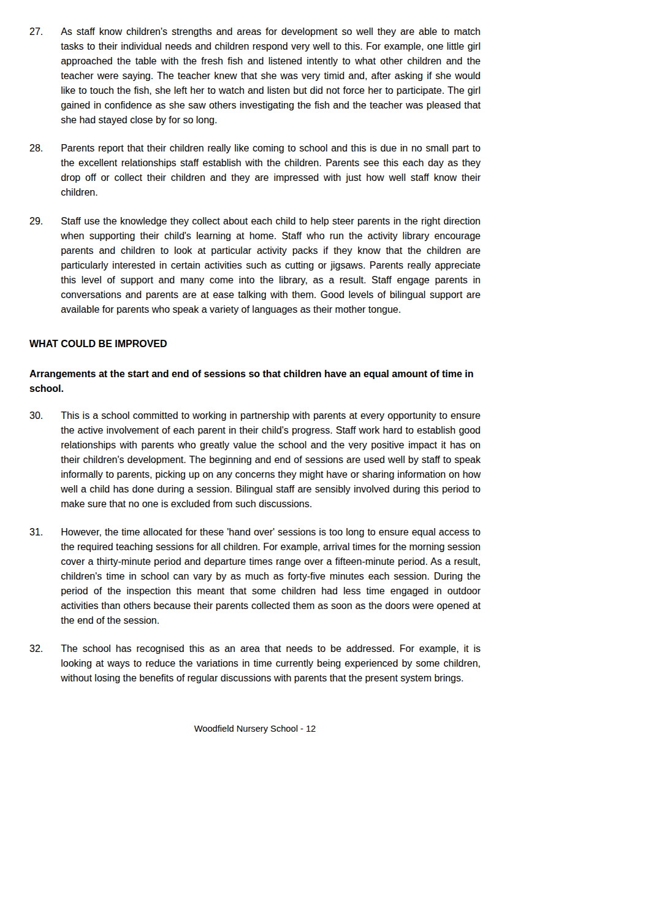27. As staff know children's strengths and areas for development so well they are able to match tasks to their individual needs and children respond very well to this. For example, one little girl approached the table with the fresh fish and listened intently to what other children and the teacher were saying. The teacher knew that she was very timid and, after asking if she would like to touch the fish, she left her to watch and listen but did not force her to participate. The girl gained in confidence as she saw others investigating the fish and the teacher was pleased that she had stayed close by for so long.
28. Parents report that their children really like coming to school and this is due in no small part to the excellent relationships staff establish with the children. Parents see this each day as they drop off or collect their children and they are impressed with just how well staff know their children.
29. Staff use the knowledge they collect about each child to help steer parents in the right direction when supporting their child's learning at home. Staff who run the activity library encourage parents and children to look at particular activity packs if they know that the children are particularly interested in certain activities such as cutting or jigsaws. Parents really appreciate this level of support and many come into the library, as a result. Staff engage parents in conversations and parents are at ease talking with them. Good levels of bilingual support are available for parents who speak a variety of languages as their mother tongue.
WHAT COULD BE IMPROVED
Arrangements at the start and end of sessions so that children have an equal amount of time in school.
30. This is a school committed to working in partnership with parents at every opportunity to ensure the active involvement of each parent in their child's progress. Staff work hard to establish good relationships with parents who greatly value the school and the very positive impact it has on their children's development. The beginning and end of sessions are used well by staff to speak informally to parents, picking up on any concerns they might have or sharing information on how well a child has done during a session. Bilingual staff are sensibly involved during this period to make sure that no one is excluded from such discussions.
31. However, the time allocated for these 'hand over' sessions is too long to ensure equal access to the required teaching sessions for all children. For example, arrival times for the morning session cover a thirty-minute period and departure times range over a fifteen-minute period. As a result, children's time in school can vary by as much as forty-five minutes each session. During the period of the inspection this meant that some children had less time engaged in outdoor activities than others because their parents collected them as soon as the doors were opened at the end of the session.
32. The school has recognised this as an area that needs to be addressed. For example, it is looking at ways to reduce the variations in time currently being experienced by some children, without losing the benefits of regular discussions with parents that the present system brings.
Woodfield Nursery School - 12